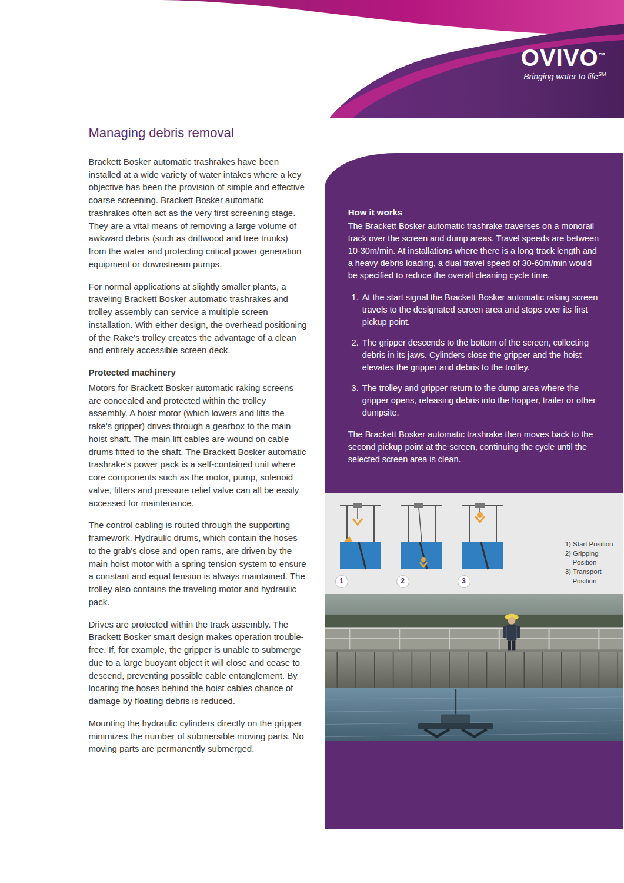OVIVO™
Bringing water to lifeSM
Managing debris removal
Brackett Bosker automatic trashrakes have been installed at a wide variety of water intakes where a key objective has been the provision of simple and effective coarse screening. Brackett Bosker automatic trashrakes often act as the very first screening stage. They are a vital means of removing a large volume of awkward debris (such as driftwood and tree trunks) from the water and protecting critical power generation equipment or downstream pumps.
For normal applications at slightly smaller plants, a traveling Brackett Bosker automatic trashrakes and trolley assembly can service a multiple screen installation. With either design, the overhead positioning of the Rake's trolley creates the advantage of a clean and entirely accessible screen deck.
Protected machinery
Motors for Brackett Bosker automatic raking screens are concealed and protected within the trolley assembly. A hoist motor (which lowers and lifts the rake's gripper) drives through a gearbox to the main hoist shaft. The main lift cables are wound on cable drums fitted to the shaft. The Brackett Bosker automatic trashrake's power pack is a self-contained unit where core components such as the motor, pump, solenoid valve, filters and pressure relief valve can all be easily accessed for maintenance.
The control cabling is routed through the supporting framework. Hydraulic drums, which contain the hoses to the grab's close and open rams, are driven by the main hoist motor with a spring tension system to ensure a constant and equal tension is always maintained. The trolley also contains the traveling motor and hydraulic pack.
Drives are protected within the track assembly. The Brackett Bosker smart design makes operation trouble-free. If, for example, the gripper is unable to submerge due to a large buoyant object it will close and cease to descend, preventing possible cable entanglement. By locating the hoses behind the hoist cables chance of damage by floating debris is reduced.
Mounting the hydraulic cylinders directly on the gripper minimizes the number of submersible moving parts. No moving parts are permanently submerged.
How it works
The Brackett Bosker automatic trashrake traverses on a monorail track over the screen and dump areas. Travel speeds are between 10-30m/min. At installations where there is a long track length and a heavy debris loading, a dual travel speed of 30-60m/min would be specified to reduce the overall cleaning cycle time.
At the start signal the Brackett Bosker automatic raking screen travels to the designated screen area and stops over its first pickup point.
The gripper descends to the bottom of the screen, collecting debris in its jaws. Cylinders close the gripper and the hoist elevates the gripper and debris to the trolley.
The trolley and gripper return to the dump area where the gripper opens, releasing debris into the hopper, trailer or other dumpsite.
The Brackett Bosker automatic trashrake then moves back to the second pickup point at the screen, continuing the cycle until the selected screen area is clean.
1
2
3
1) Start Position
2) Gripping
Position
3) Transport
Position